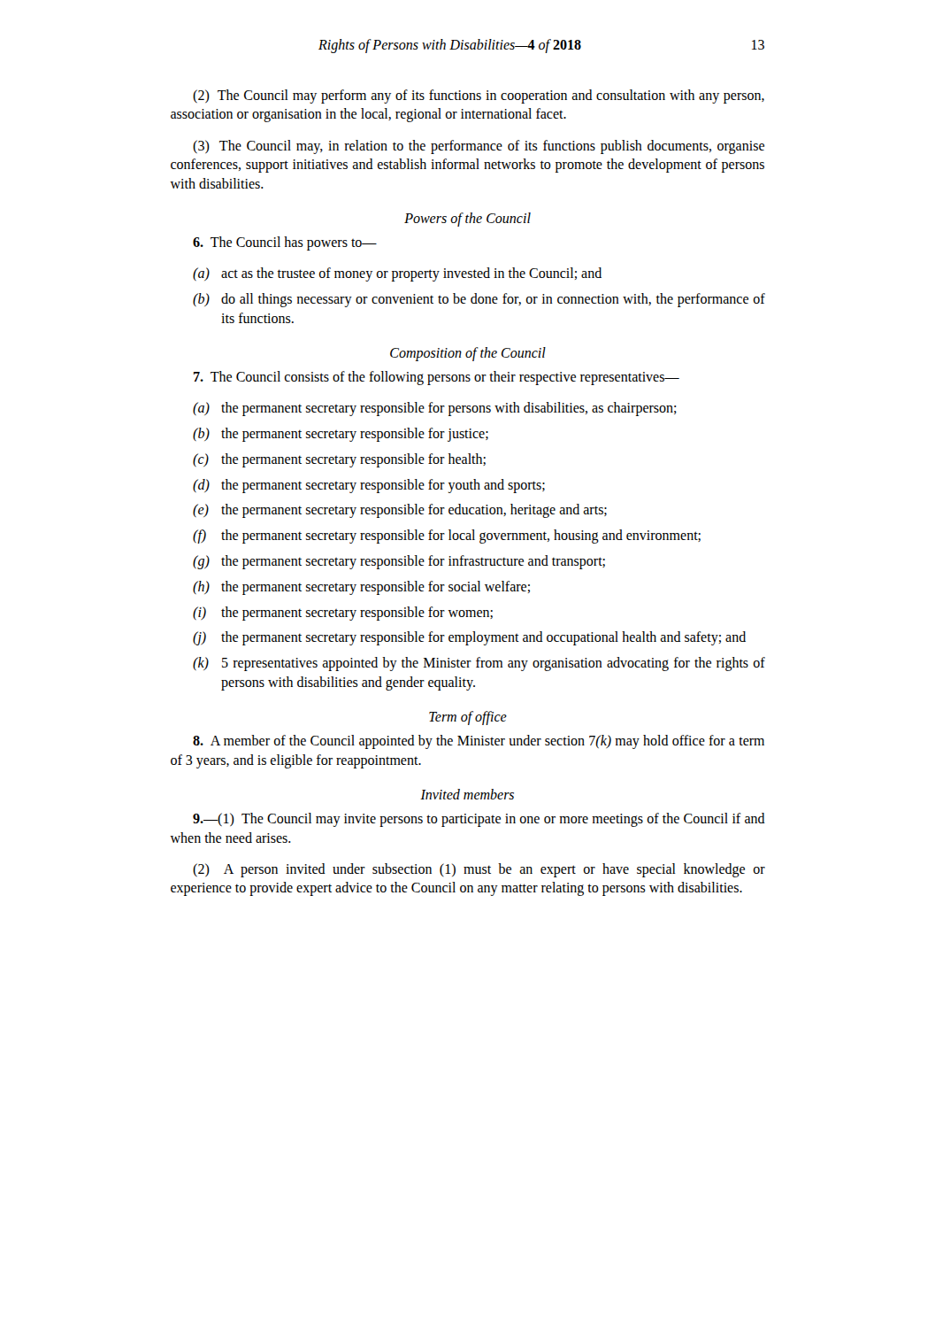Rights of Persons with Disabilities—4 of 2018
13
(2) The Council may perform any of its functions in cooperation and consultation with any person, association or organisation in the local, regional or international facet.
(3) The Council may, in relation to the performance of its functions publish documents, organise conferences, support initiatives and establish informal networks to promote the development of persons with disabilities.
Powers of the Council
6. The Council has powers to—
(a) act as the trustee of money or property invested in the Council; and
(b) do all things necessary or convenient to be done for, or in connection with, the performance of its functions.
Composition of the Council
7. The Council consists of the following persons or their respective representatives—
(a) the permanent secretary responsible for persons with disabilities, as chairperson;
(b) the permanent secretary responsible for justice;
(c) the permanent secretary responsible for health;
(d) the permanent secretary responsible for youth and sports;
(e) the permanent secretary responsible for education, heritage and arts;
(f) the permanent secretary responsible for local government, housing and environment;
(g) the permanent secretary responsible for infrastructure and transport;
(h) the permanent secretary responsible for social welfare;
(i) the permanent secretary responsible for women;
(j) the permanent secretary responsible for employment and occupational health and safety; and
(k) 5 representatives appointed by the Minister from any organisation advocating for the rights of persons with disabilities and gender equality.
Term of office
8. A member of the Council appointed by the Minister under section 7(k) may hold office for a term of 3 years, and is eligible for reappointment.
Invited members
9.—(1) The Council may invite persons to participate in one or more meetings of the Council if and when the need arises.
(2) A person invited under subsection (1) must be an expert or have special knowledge or experience to provide expert advice to the Council on any matter relating to persons with disabilities.